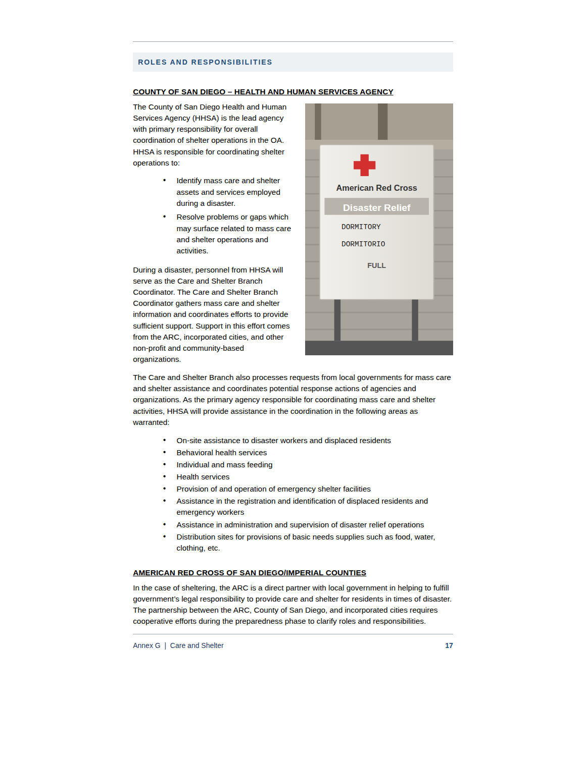Roles and Responsibilities
COUNTY OF SAN DIEGO – HEALTH AND HUMAN SERVICES AGENCY
The County of San Diego Health and Human Services Agency (HHSA) is the lead agency with primary responsibility for overall coordination of shelter operations in the OA. HHSA is responsible for coordinating shelter operations to:
Identify mass care and shelter assets and services employed during a disaster.
Resolve problems or gaps which may surface related to mass care and shelter operations and activities.
During a disaster, personnel from HHSA will serve as the Care and Shelter Branch Coordinator. The Care and Shelter Branch Coordinator gathers mass care and shelter information and coordinates efforts to provide sufficient support. Support in this effort comes from the ARC, incorporated cities, and other non-profit and community-based organizations.
The Care and Shelter Branch also processes requests from local governments for mass care and shelter assistance and coordinates potential response actions of agencies and organizations. As the primary agency responsible for coordinating mass care and shelter activities, HHSA will provide assistance in the coordination in the following areas as warranted:
On-site assistance to disaster workers and displaced residents
Behavioral health services
Individual and mass feeding
Health services
Provision of and operation of emergency shelter facilities
Assistance in the registration and identification of displaced residents and emergency workers
Assistance in administration and supervision of disaster relief operations
Distribution sites for provisions of basic needs supplies such as food, water, clothing, etc.
AMERICAN RED CROSS OF SAN DIEGO/IMPERIAL COUNTIES
In the case of sheltering, the ARC is a direct partner with local government in helping to fulfill government’s legal responsibility to provide care and shelter for residents in times of disaster. The partnership between the ARC, County of San Diego, and incorporated cities requires cooperative efforts during the preparedness phase to clarify roles and responsibilities.
Annex G | Care and Shelter
17